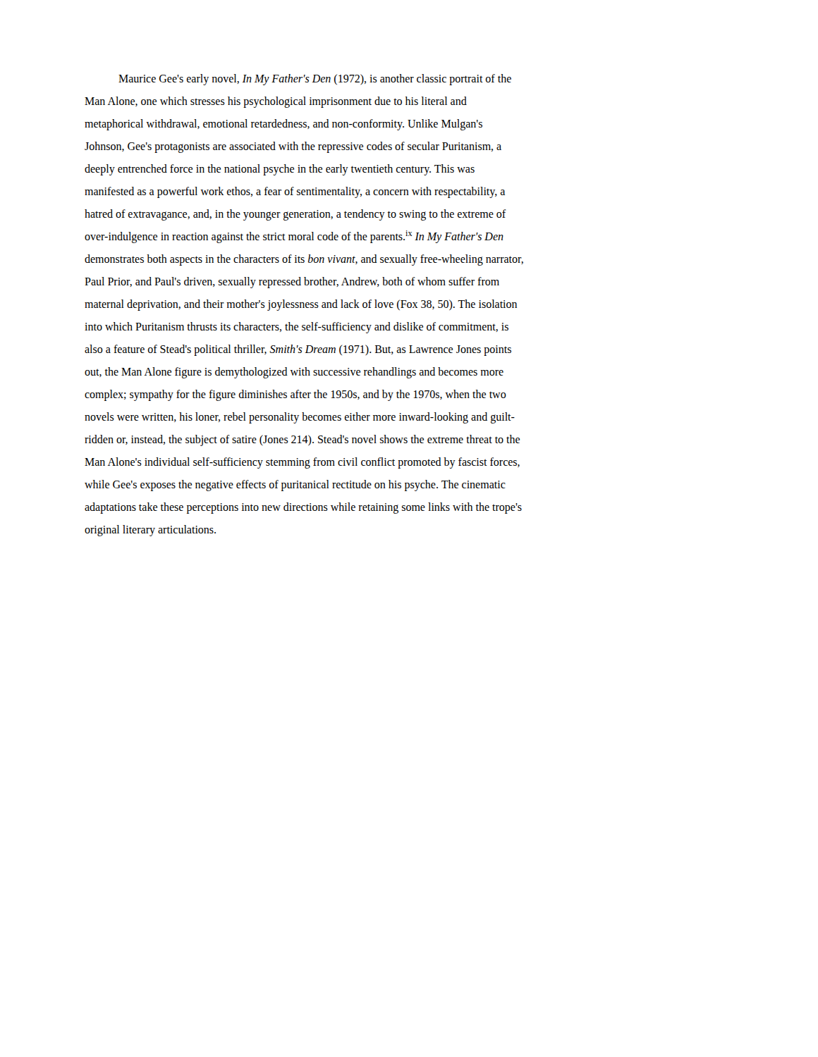Maurice Gee's early novel, In My Father's Den (1972), is another classic portrait of the Man Alone, one which stresses his psychological imprisonment due to his literal and metaphorical withdrawal, emotional retardedness, and non-conformity. Unlike Mulgan's Johnson, Gee's protagonists are associated with the repressive codes of secular Puritanism, a deeply entrenched force in the national psyche in the early twentieth century. This was manifested as a powerful work ethos, a fear of sentimentality, a concern with respectability, a hatred of extravagance, and, in the younger generation, a tendency to swing to the extreme of over-indulgence in reaction against the strict moral code of the parents.ix In My Father's Den demonstrates both aspects in the characters of its bon vivant, and sexually free-wheeling narrator, Paul Prior, and Paul's driven, sexually repressed brother, Andrew, both of whom suffer from maternal deprivation, and their mother's joylessness and lack of love (Fox 38, 50). The isolation into which Puritanism thrusts its characters, the self-sufficiency and dislike of commitment, is also a feature of Stead's political thriller, Smith's Dream (1971). But, as Lawrence Jones points out, the Man Alone figure is demythologized with successive rehandlings and becomes more complex; sympathy for the figure diminishes after the 1950s, and by the 1970s, when the two novels were written, his loner, rebel personality becomes either more inward-looking and guilt-ridden or, instead, the subject of satire (Jones 214). Stead's novel shows the extreme threat to the Man Alone's individual self-sufficiency stemming from civil conflict promoted by fascist forces, while Gee's exposes the negative effects of puritanical rectitude on his psyche. The cinematic adaptations take these perceptions into new directions while retaining some links with the trope's original literary articulations.